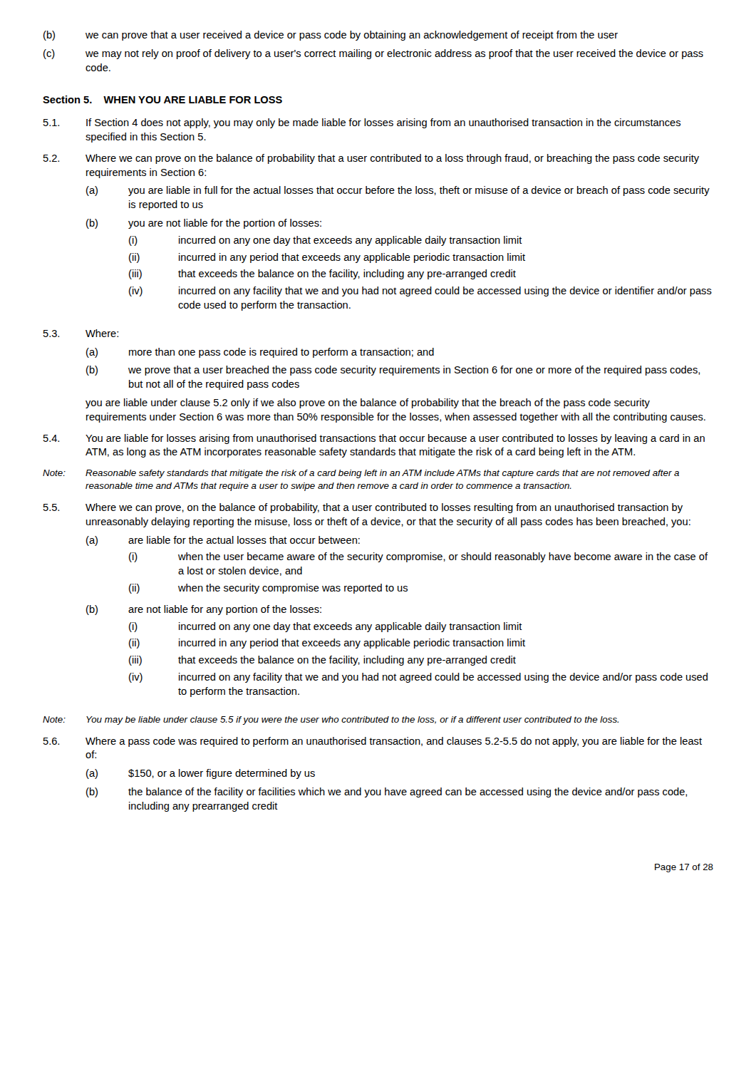(b)
we can prove that a user received a device or pass code by obtaining an acknowledgement of receipt from the user
(c)
we may not rely on proof of delivery to a user's correct mailing or electronic address as proof that the user received the device or pass code.
Section 5. WHEN YOU ARE LIABLE FOR LOSS
5.1.
If Section 4 does not apply, you may only be made liable for losses arising from an unauthorised transaction in the circumstances specified in this Section 5.
5.2.
Where we can prove on the balance of probability that a user contributed to a loss through fraud, or breaching the pass code security requirements in Section 6:
(a)
you are liable in full for the actual losses that occur before the loss, theft or misuse of a device or breach of pass code security is reported to us
(b)
you are not liable for the portion of losses:
(i)
incurred on any one day that exceeds any applicable daily transaction limit
(ii)
incurred in any period that exceeds any applicable periodic transaction limit
(iii)
that exceeds the balance on the facility, including any pre-arranged credit
(iv)
incurred on any facility that we and you had not agreed could be accessed using the device or identifier and/or pass code used to perform the transaction.
5.3.
Where:
(a)
more than one pass code is required to perform a transaction; and
(b)
we prove that a user breached the pass code security requirements in Section 6 for one or more of the required pass codes, but not all of the required pass codes
you are liable under clause 5.2 only if we also prove on the balance of probability that the breach of the pass code security requirements under Section 6 was more than 50% responsible for the losses, when assessed together with all the contributing causes.
5.4.
You are liable for losses arising from unauthorised transactions that occur because a user contributed to losses by leaving a card in an ATM, as long as the ATM incorporates reasonable safety standards that mitigate the risk of a card being left in the ATM.
Note:
Reasonable safety standards that mitigate the risk of a card being left in an ATM include ATMs that capture cards that are not removed after a reasonable time and ATMs that require a user to swipe and then remove a card in order to commence a transaction.
5.5.
Where we can prove, on the balance of probability, that a user contributed to losses resulting from an unauthorised transaction by unreasonably delaying reporting the misuse, loss or theft of a device, or that the security of all pass codes has been breached, you:
(a)
are liable for the actual losses that occur between:
(i)
when the user became aware of the security compromise, or should reasonably have become aware in the case of a lost or stolen device, and
(ii)
when the security compromise was reported to us
(b)
are not liable for any portion of the losses:
(i)
incurred on any one day that exceeds any applicable daily transaction limit
(ii)
incurred in any period that exceeds any applicable periodic transaction limit
(iii)
that exceeds the balance on the facility, including any pre-arranged credit
(iv)
incurred on any facility that we and you had not agreed could be accessed using the device and/or pass code used to perform the transaction.
Note:
You may be liable under clause 5.5 if you were the user who contributed to the loss, or if a different user contributed to the loss.
5.6.
Where a pass code was required to perform an unauthorised transaction, and clauses 5.2-5.5 do not apply, you are liable for the least of:
(a)
$150, or a lower figure determined by us
(b)
the balance of the facility or facilities which we and you have agreed can be accessed using the device and/or pass code, including any prearranged credit
Page 17 of 28